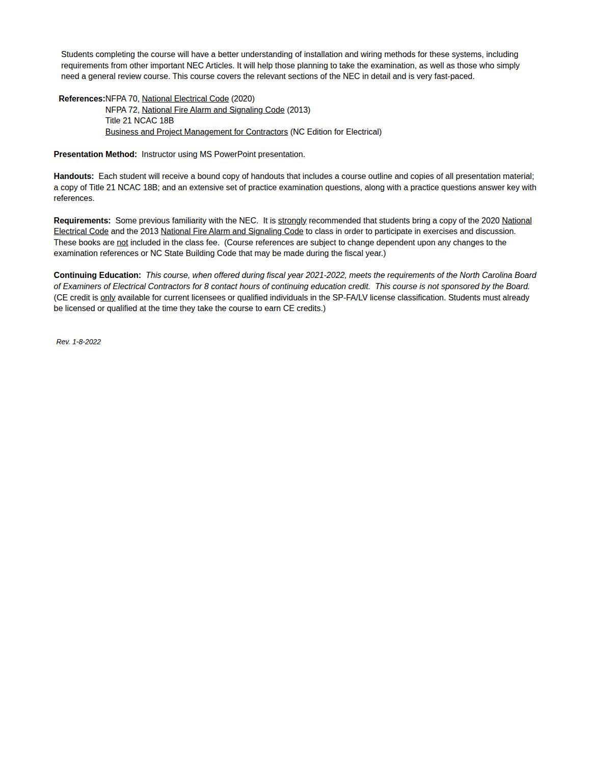Students completing the course will have a better understanding of installation and wiring methods for these systems, including requirements from other important NEC Articles. It will help those planning to take the examination, as well as those who simply need a general review course. This course covers the relevant sections of the NEC in detail and is very fast-paced.
| References: | NFPA 70, National Electrical Code (2020) NFPA 72, National Fire Alarm and Signaling Code (2013) Title 21 NCAC 18B Business and Project Management for Contractors (NC Edition for Electrical) |
Presentation Method: Instructor using MS PowerPoint presentation.
Handouts: Each student will receive a bound copy of handouts that includes a course outline and copies of all presentation material; a copy of Title 21 NCAC 18B; and an extensive set of practice examination questions, along with a practice questions answer key with references.
Requirements: Some previous familiarity with the NEC. It is strongly recommended that students bring a copy of the 2020 National Electrical Code and the 2013 National Fire Alarm and Signaling Code to class in order to participate in exercises and discussion. These books are not included in the class fee. (Course references are subject to change dependent upon any changes to the examination references or NC State Building Code that may be made during the fiscal year.)
Continuing Education: This course, when offered during fiscal year 2021-2022, meets the requirements of the North Carolina Board of Examiners of Electrical Contractors for 8 contact hours of continuing education credit. This course is not sponsored by the Board. (CE credit is only available for current licensees or qualified individuals in the SP-FA/LV license classification. Students must already be licensed or qualified at the time they take the course to earn CE credits.)
Rev. 1-8-2022